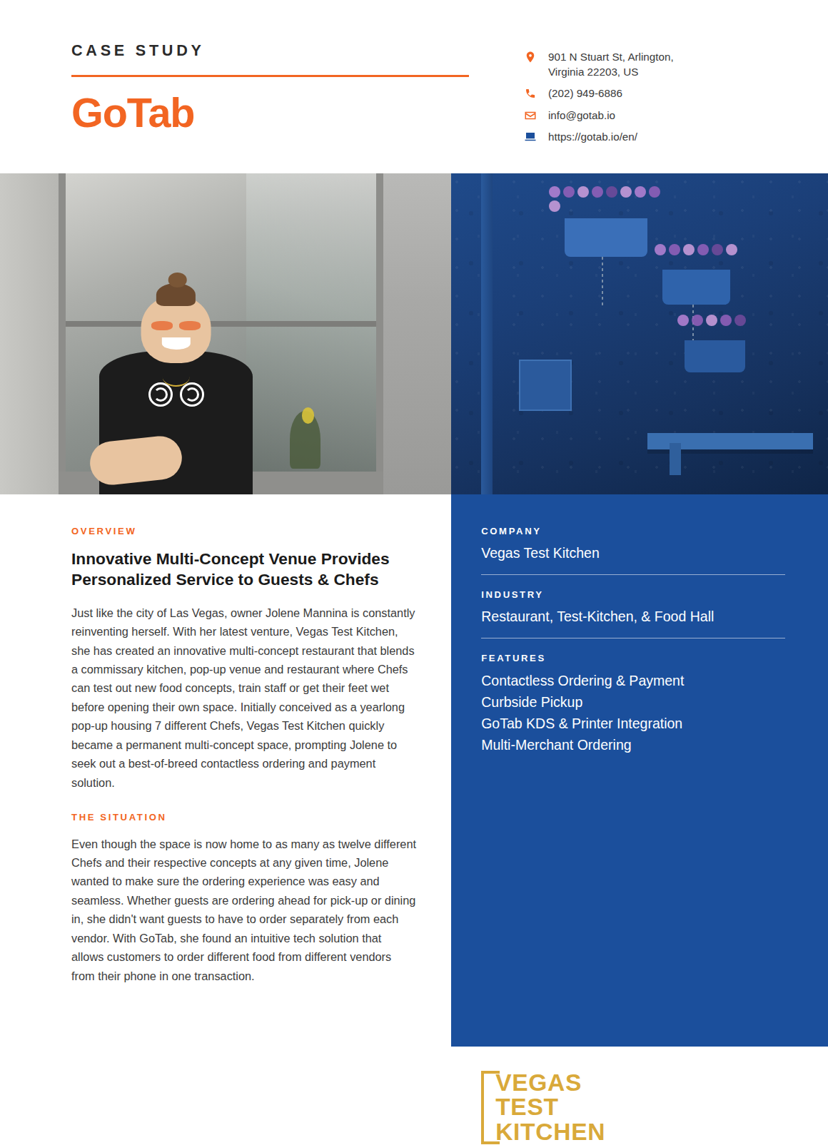CASE STUDY
GoTab
901 N Stuart St, Arlington,
Virginia 22203, US
(202) 949-6886
info@gotab.io
https://gotab.io/en/
OVERVIEW
Innovative Multi-Concept Venue Provides Personalized Service to Guests & Chefs
Just like the city of Las Vegas, owner Jolene Mannina is constantly reinventing herself. With her latest venture, Vegas Test Kitchen, she has created an innovative multi-concept restaurant that blends a commissary kitchen, pop-up venue and restaurant where Chefs can test out new food concepts, train staff or get their feet wet before opening their own space. Initially conceived as a yearlong pop-up housing 7 different Chefs, Vegas Test Kitchen quickly became a permanent multi-concept space, prompting Jolene to seek out a best-of-breed contactless ordering and payment solution.
THE SITUATION
Even though the space is now home to as many as twelve different Chefs and their respective concepts at any given time, Jolene wanted to make sure the ordering experience was easy and seamless. Whether guests are ordering ahead for pick-up or dining in, she didn't want guests to have to order separately from each vendor. With GoTab, she found an intuitive tech solution that allows customers to order different food from different vendors from their phone in one transaction.
COMPANY
Vegas Test Kitchen
INDUSTRY
Restaurant, Test-Kitchen, & Food Hall
FEATURES
Contactless Ordering & Payment
Curbside Pickup
GoTab KDS & Printer Integration
Multi-Merchant Ordering
VEGAS
TEST
KITCHEN